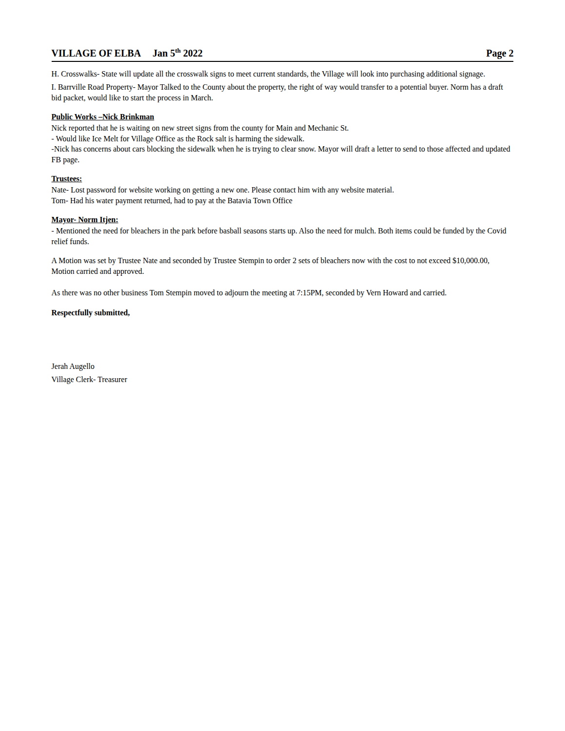VILLAGE OF ELBAJan 5th 2022 Page 2
H. Crosswalks- State will update all the crosswalk signs to meet current standards, the Village will look into purchasing additional signage.
I. Barrville Road Property- Mayor Talked to the County about the property, the right of way would transfer to a potential buyer. Norm has a draft bid packet, would like to start the process in March.
Public Works –Nick Brinkman
Nick reported that he is waiting on new street signs from the county for Main and Mechanic St.
- Would like Ice Melt for Village Office as the Rock salt is harming the sidewalk.
-Nick has concerns about cars blocking the sidewalk when he is trying to clear snow. Mayor will draft a letter to send to those affected and updated FB page.
Trustees:
Nate- Lost password for website working on getting a new one. Please contact him with any website material.
Tom- Had his water payment returned, had to pay at the Batavia Town Office
Mayor- Norm Itjen:
- Mentioned the need for bleachers in the park before basball seasons starts up. Also the need for mulch. Both items could be funded by the Covid relief funds.
A Motion was set by Trustee Nate and seconded by Trustee Stempin to order 2 sets of bleachers now with the cost to not exceed $10,000.00, Motion carried and approved.
As there was no other business Tom Stempin moved to adjourn the meeting at 7:15PM, seconded by Vern Howard and carried.
Respectfully submitted,
Jerah Augello
Village Clerk- Treasurer